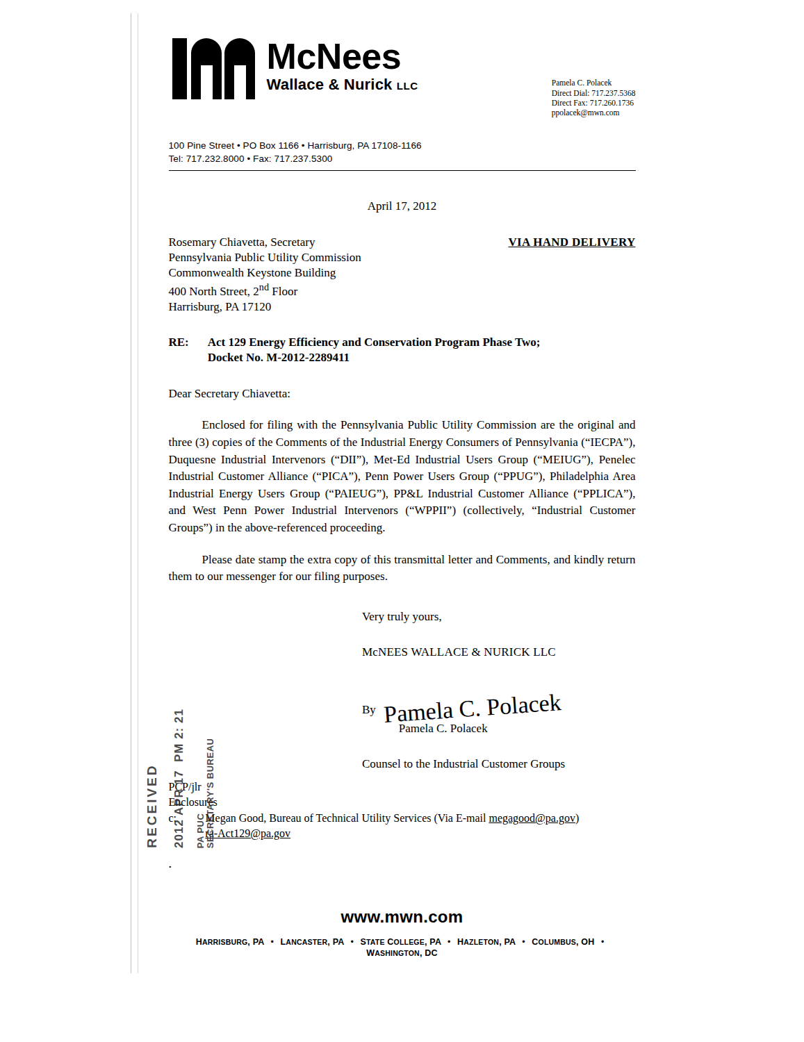McNees
Wallace & Nurick LLC
Pamela C. Polacek
Direct Dial: 717.237.5368
Direct Fax: 717.260.1736
ppolacek@mwn.com
100 Pine Street • PO Box 1166 • Harrisburg, PA 17108-1166
Tel: 717.232.8000 • Fax: 717.237.5300
April 17, 2012
VIA HAND DELIVERY
Rosemary Chiavetta, Secretary
Pennsylvania Public Utility Commission
Commonwealth Keystone Building
400 North Street, 2nd Floor
Harrisburg, PA 17120
| RE: | Act 129 Energy Efficiency and Conservation Program Phase Two; Docket No. M-2012-2289411 |
Dear Secretary Chiavetta:
Enclosed for filing with the Pennsylvania Public Utility Commission are the original and three (3) copies of the Comments of the Industrial Energy Consumers of Pennsylvania (“IECPA”), Duquesne Industrial Intervenors (“DII”), Met-Ed Industrial Users Group (“MEIUG”), Penelec Industrial Customer Alliance (“PICA”), Penn Power Users Group (“PPUG”), Philadelphia Area Industrial Energy Users Group (“PAIEUG”), PP&L Industrial Customer Alliance (“PPLICA”), and West Penn Power Industrial Intervenors (“WPPII”) (collectively, “Industrial Customer Groups”) in the above-referenced proceeding.
Please date stamp the extra copy of this transmittal letter and Comments, and kindly return them to our messenger for our filing purposes.
Very truly yours,
McNEES WALLACE & NURICK LLC
By
Pamela C. Polacek
Pamela C. Polacek
Counsel to the Industrial Customer Groups
RECEIVED 2012 APR 17 PM 2: 21 PA PUCSECRETARY'S BUREAU
PCP/jlr
Enclosures
| c: | Megan Good, Bureau of Technical Utility Services (Via E-mail megagood@pa.gov ) ra-Act129@pa.gov |
.
www.mwn.com
HARRISBURG, PA • LANCASTER, PA • STATE COLLEGE, PA • HAZLETON, PA • COLUMBUS, OH • WASHINGTON, DC